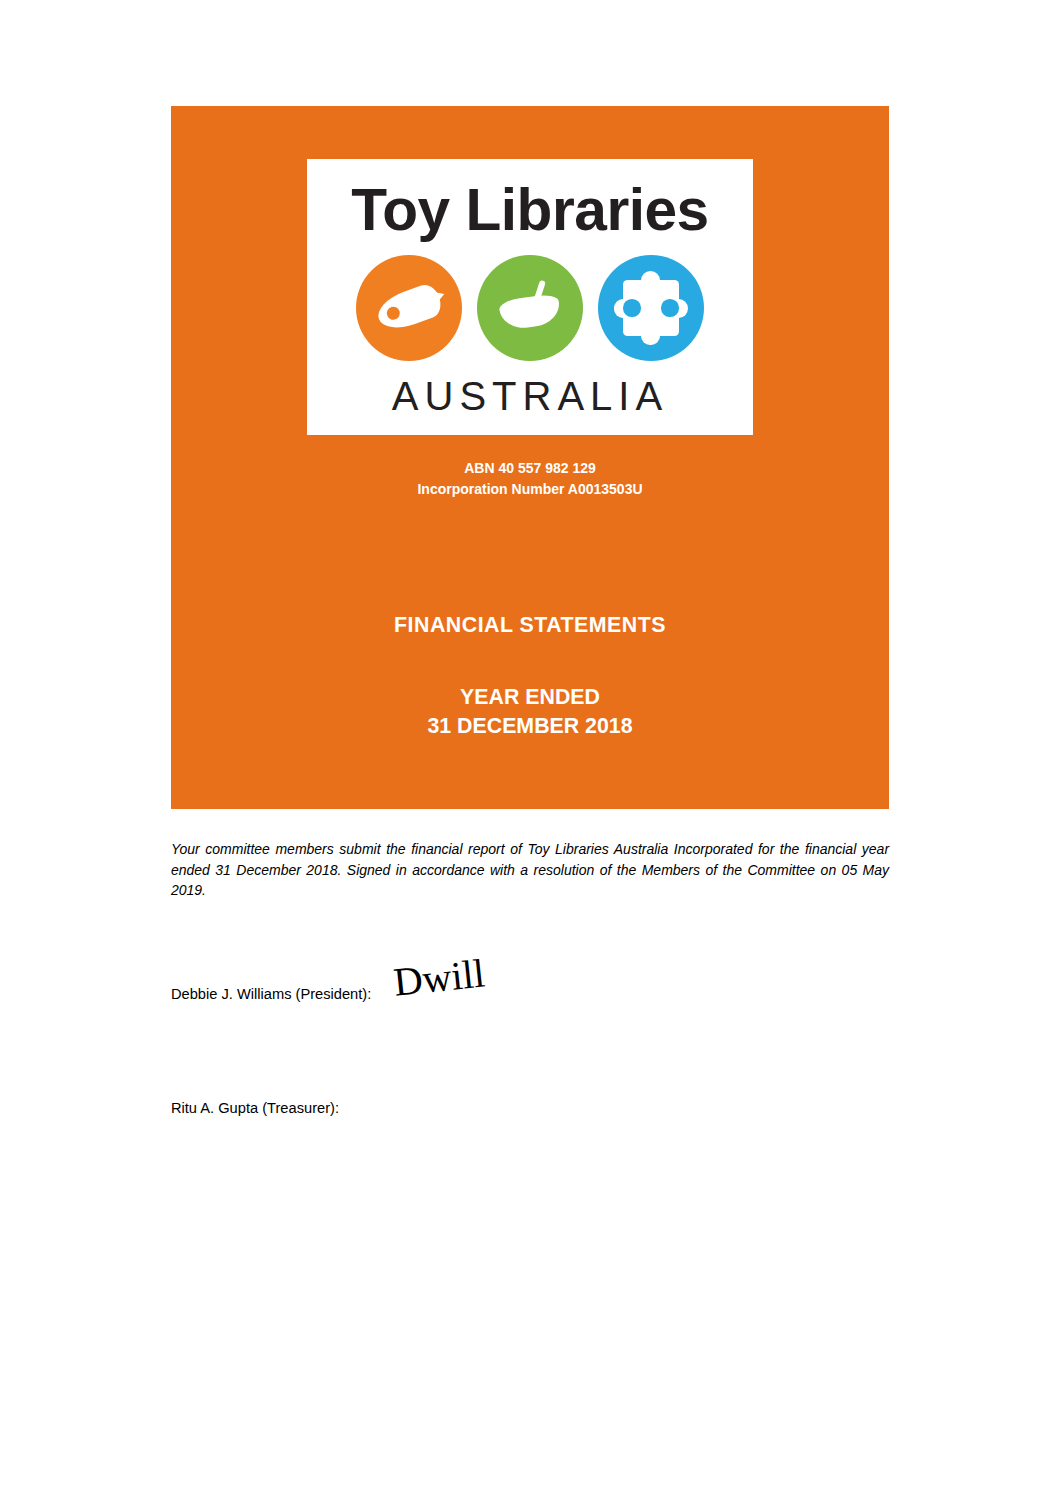Toy Libraries
AUSTRALIA
ABN 40 557 982 129
Incorporation Number A0013503U
FINANCIAL STATEMENTS
YEAR ENDED
31 DECEMBER 2018
Your committee members submit the financial report of Toy Libraries Australia Incorporated for the financial year ended 31 December 2018. Signed in accordance with a resolution of the Members of the Committee on 05 May 2019.
Debbie J. Williams (President):
Dwill
Ritu A. Gupta (Treasurer):